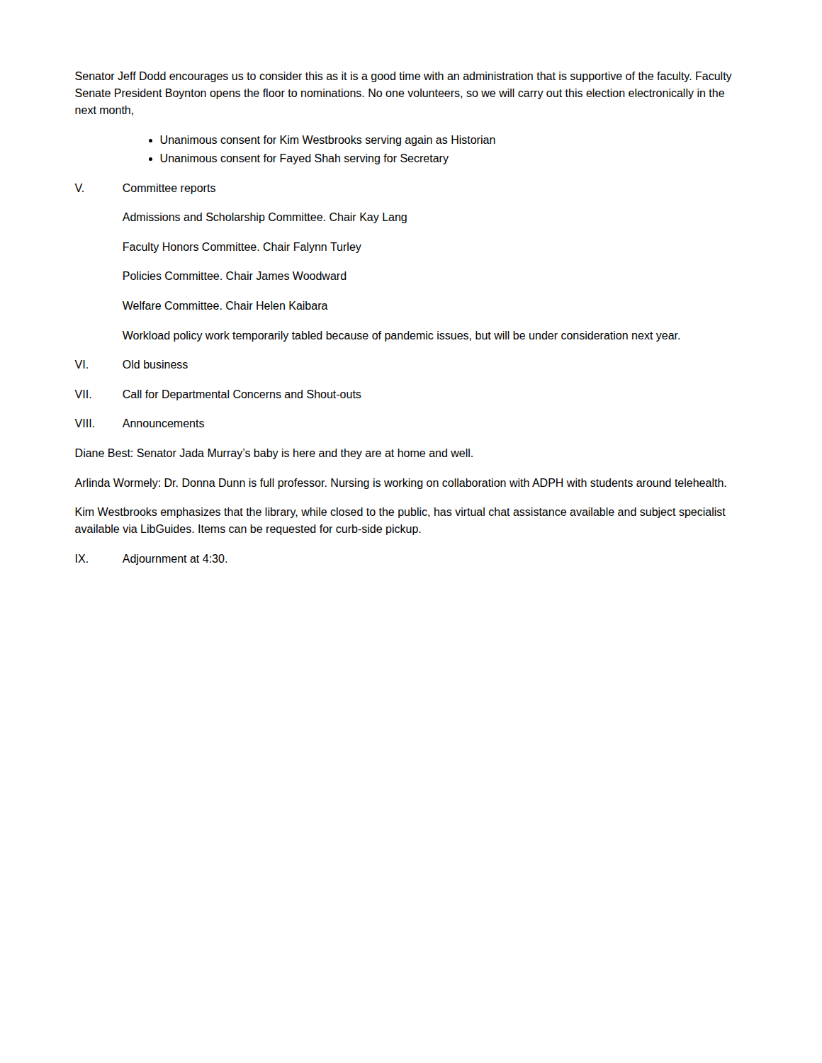Senator Jeff Dodd encourages us to consider this as it is a good time with an administration that is supportive of the faculty. Faculty Senate President Boynton opens the floor to nominations. No one volunteers, so we will carry out this election electronically in the next month,
Unanimous consent for Kim Westbrooks serving again as Historian
Unanimous consent for Fayed Shah serving for Secretary
V.
Committee reports
Admissions and Scholarship Committee. Chair Kay Lang
Faculty Honors Committee. Chair Falynn Turley
Policies Committee. Chair James Woodward
Welfare Committee. Chair Helen Kaibara
Workload policy work temporarily tabled because of pandemic issues, but will be under consideration next year.
VI.
Old business
VII.
Call for Departmental Concerns and Shout-outs
VIII.
Announcements
Diane Best: Senator Jada Murray’s baby is here and they are at home and well.
Arlinda Wormely: Dr. Donna Dunn is full professor. Nursing is working on collaboration with ADPH with students around telehealth.
Kim Westbrooks emphasizes that the library, while closed to the public, has virtual chat assistance available and subject specialist available via LibGuides. Items can be requested for curb-side pickup.
IX.
Adjournment at 4:30.